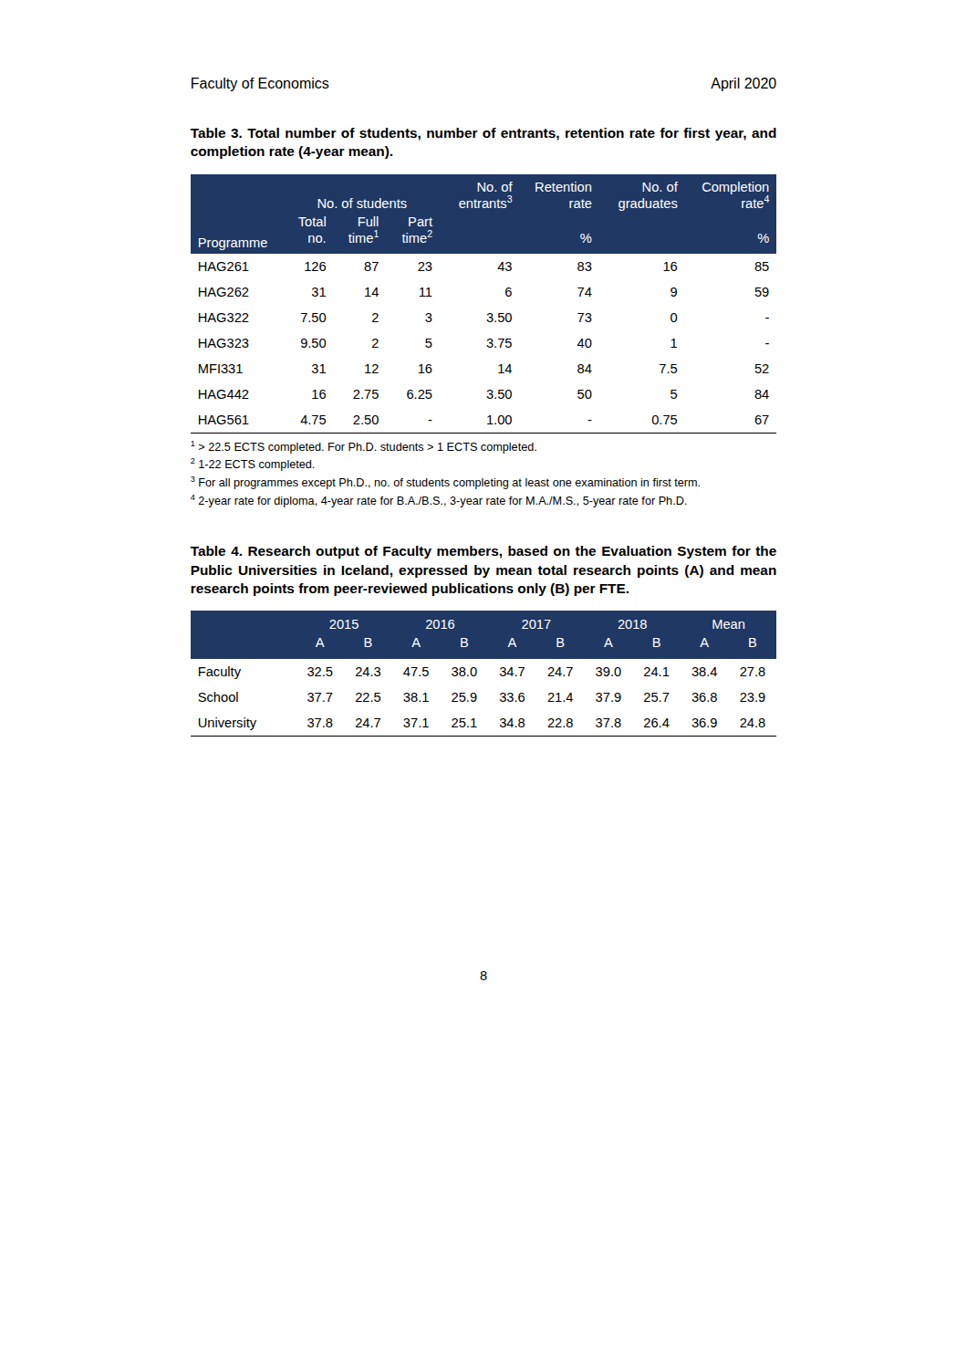Faculty of Economics
April 2020
Table 3. Total number of students, number of entrants, retention rate for first year, and completion rate (4-year mean).
| Programme | No. of students | No. of entrants 3 | Retention rate | No. of graduates | Completion rate 4 |
| --- | --- | --- | --- | --- | --- |
| Total no. | Full time 1 | Part time 2 | | % | | % |
| HAG261 | 126 | 87 | 23 | 43 | 83 | 16 | 85 |
| HAG262 | 31 | 14 | 11 | 6 | 74 | 9 | 59 |
| HAG322 | 7.50 | 2 | 3 | 3.50 | 73 | 0 | - |
| HAG323 | 9.50 | 2 | 5 | 3.75 | 40 | 1 | - |
| MFI331 | 31 | 12 | 16 | 14 | 84 | 7.5 | 52 |
| HAG442 | 16 | 2.75 | 6.25 | 3.50 | 50 | 5 | 84 |
| HAG561 | 4.75 | 2.50 | - | 1.00 | - | 0.75 | 67 |
1 > 22.5 ECTS completed. For Ph.D. students > 1 ECTS completed.
2 1-22 ECTS completed.
3 For all programmes except Ph.D., no. of students completing at least one examination in first term.
4 2-year rate for diploma, 4-year rate for B.A./B.S., 3-year rate for M.A./M.S., 5-year rate for Ph.D.
Table 4. Research output of Faculty members, based on the Evaluation System for the Public Universities in Iceland, expressed by mean total research points (A) and mean research points from peer-reviewed publications only (B) per FTE.
| | 2015 | 2016 | 2017 | 2018 | Mean |
| --- | --- | --- | --- | --- | --- |
| A | B | A | B | A | B | A | B | A | B |
| Faculty | 32.5 | 24.3 | 47.5 | 38.0 | 34.7 | 24.7 | 39.0 | 24.1 | 38.4 | 27.8 |
| School | 37.7 | 22.5 | 38.1 | 25.9 | 33.6 | 21.4 | 37.9 | 25.7 | 36.8 | 23.9 |
| University | 37.8 | 24.7 | 37.1 | 25.1 | 34.8 | 22.8 | 37.8 | 26.4 | 36.9 | 24.8 |
8